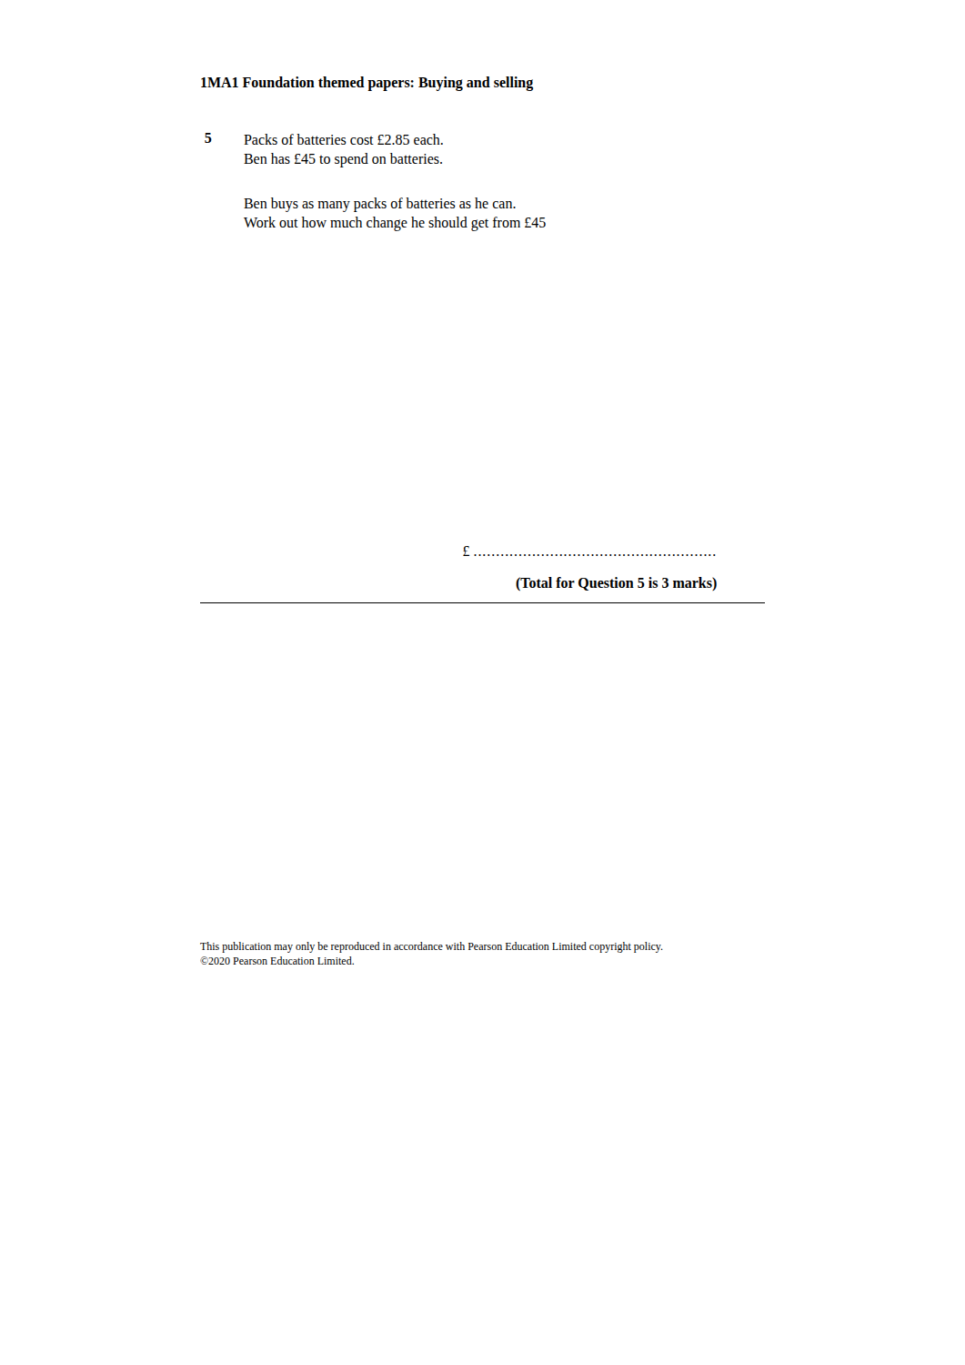1MA1 Foundation themed papers: Buying and selling
5
Packs of batteries cost £2.85 each.
Ben has £45 to spend on batteries.
Ben buys as many packs of batteries as he can.
Work out how much change he should get from £45
£ ......................................................
(Total for Question 5 is 3 marks)
This publication may only be reproduced in accordance with Pearson Education Limited copyright policy.
©2020 Pearson Education Limited.